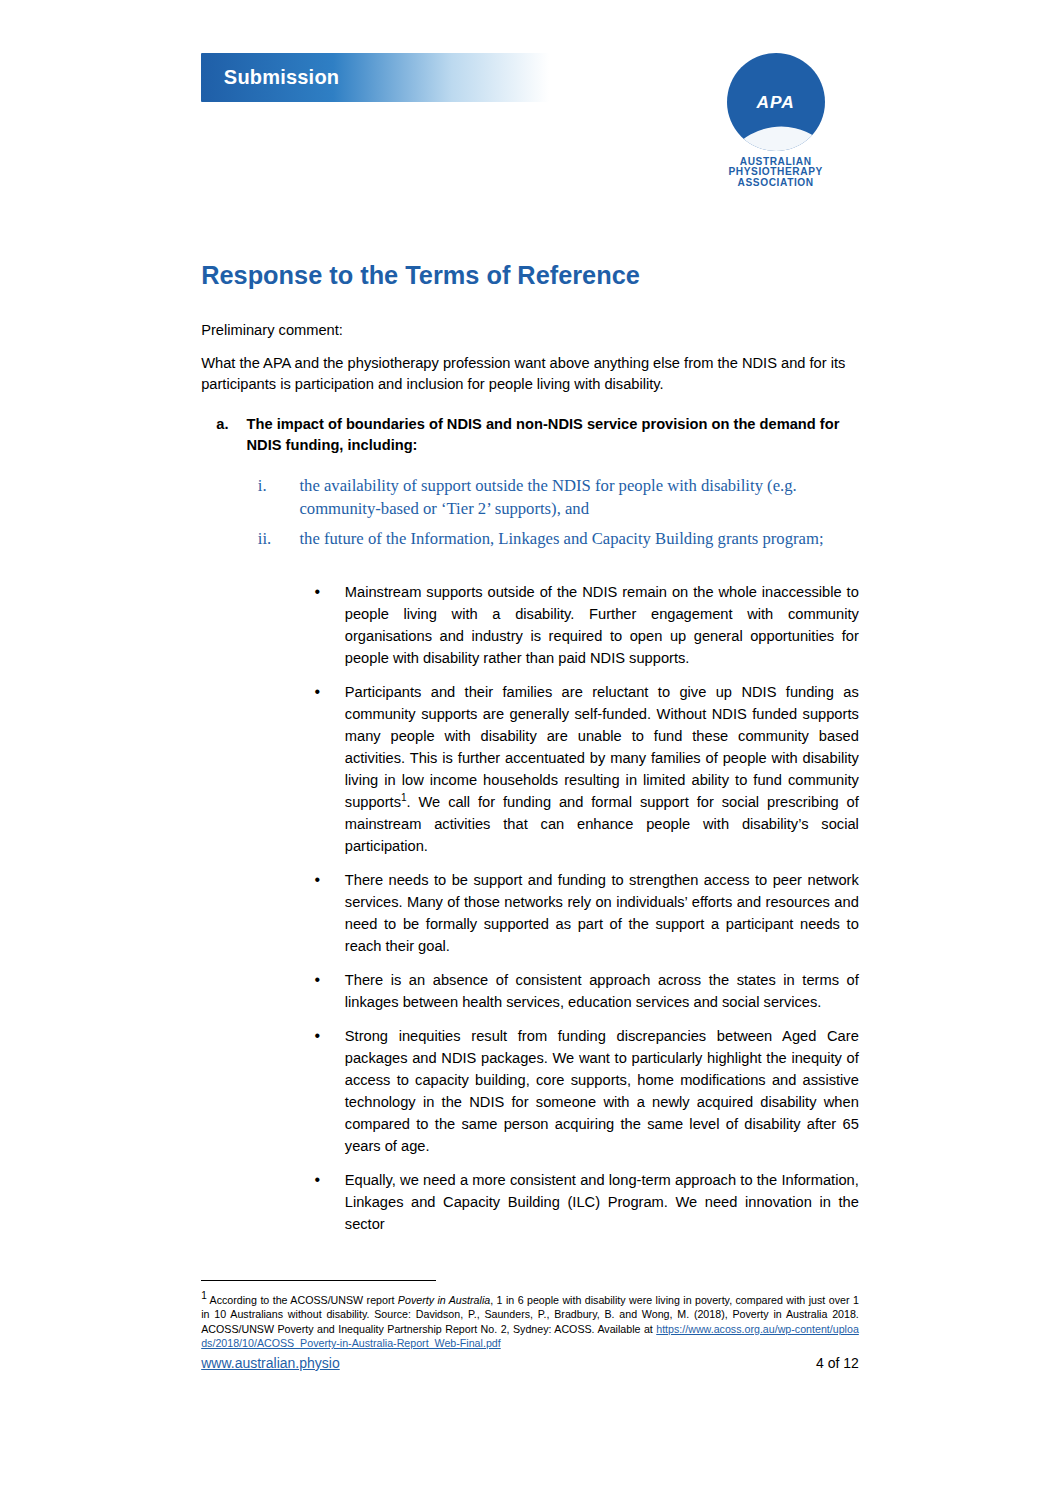Submission
Australian Physiotherapy Association
Response to the Terms of Reference
Preliminary comment:
What the APA and the physiotherapy profession want above anything else from the NDIS and for its participants is participation and inclusion for people living with disability.
a. The impact of boundaries of NDIS and non-NDIS service provision on the demand for NDIS funding, including:
i. the availability of support outside the NDIS for people with disability (e.g. community-based or ‘Tier 2’ supports), and
ii. the future of the Information, Linkages and Capacity Building grants program;
Mainstream supports outside of the NDIS remain on the whole inaccessible to people living with a disability. Further engagement with community organisations and industry is required to open up general opportunities for people with disability rather than paid NDIS supports.
Participants and their families are reluctant to give up NDIS funding as community supports are generally self-funded. Without NDIS funded supports many people with disability are unable to fund these community based activities. This is further accentuated by many families of people with disability living in low income households resulting in limited ability to fund community supports1. We call for funding and formal support for social prescribing of mainstream activities that can enhance people with disability’s social participation.
There needs to be support and funding to strengthen access to peer network services. Many of those networks rely on individuals’ efforts and resources and need to be formally supported as part of the support a participant needs to reach their goal.
There is an absence of consistent approach across the states in terms of linkages between health services, education services and social services.
Strong inequities result from funding discrepancies between Aged Care packages and NDIS packages. We want to particularly highlight the inequity of access to capacity building, core supports, home modifications and assistive technology in the NDIS for someone with a newly acquired disability when compared to the same person acquiring the same level of disability after 65 years of age.
Equally, we need a more consistent and long-term approach to the Information, Linkages and Capacity Building (ILC) Program. We need innovation in the sector
1 According to the ACOSS/UNSW report Poverty in Australia, 1 in 6 people with disability were living in poverty, compared with just over 1 in 10 Australians without disability. Source: Davidson, P., Saunders, P., Bradbury, B. and Wong, M. (2018), Poverty in Australia 2018. ACOSS/UNSW Poverty and Inequality Partnership Report No. 2, Sydney: ACOSS. Available at https://www.acoss.org.au/wp-content/uploads/2018/10/ACOSS_Poverty-in-Australia-Report_Web-Final.pdf
www.australian.physio 4 of 12